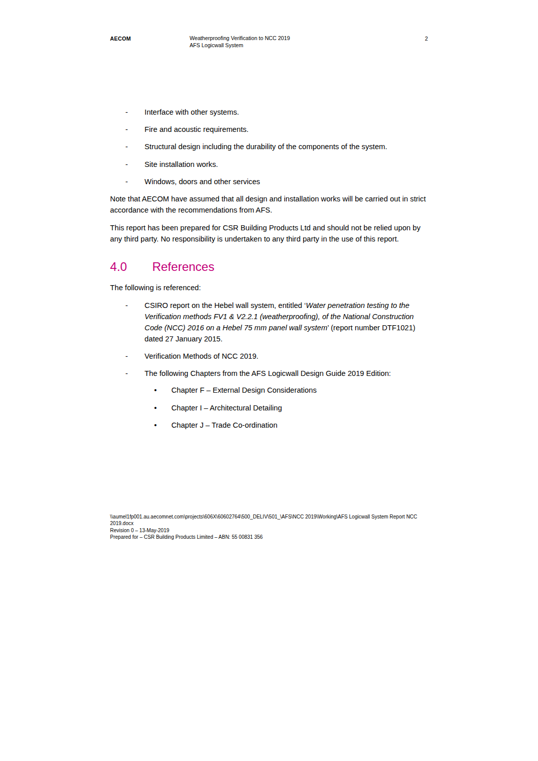AECOM
Weatherproofing Verification to NCC 2019
AFS Logicwall System
2
Interface with other systems.
Fire and acoustic requirements.
Structural design including the durability of the components of the system.
Site installation works.
Windows, doors and other services
Note that AECOM have assumed that all design and installation works will be carried out in strict accordance with the recommendations from AFS.
This report has been prepared for CSR Building Products Ltd and should not be relied upon by any third party. No responsibility is undertaken to any third party in the use of this report.
4.0 References
The following is referenced:
CSIRO report on the Hebel wall system, entitled ‘Water penetration testing to the Verification methods FV1 & V2.2.1 (weatherproofing), of the National Construction Code (NCC) 2016 on a Hebel 75 mm panel wall system’ (report number DTF1021) dated 27 January 2015.
Verification Methods of NCC 2019.
The following Chapters from the AFS Logicwall Design Guide 2019 Edition:
Chapter F – External Design Considerations
Chapter I – Architectural Detailing
Chapter J – Trade Co-ordination
\\aumel1fp001.au.aecomnet.com\projects\606X\60602764\500_DELIV\501_\AFS\NCC 2019\Working\AFS Logicwall System Report NCC 2019.docx
Revision 0 – 13-May-2019
Prepared for – CSR Building Products Limited – ABN: 55 00831 356